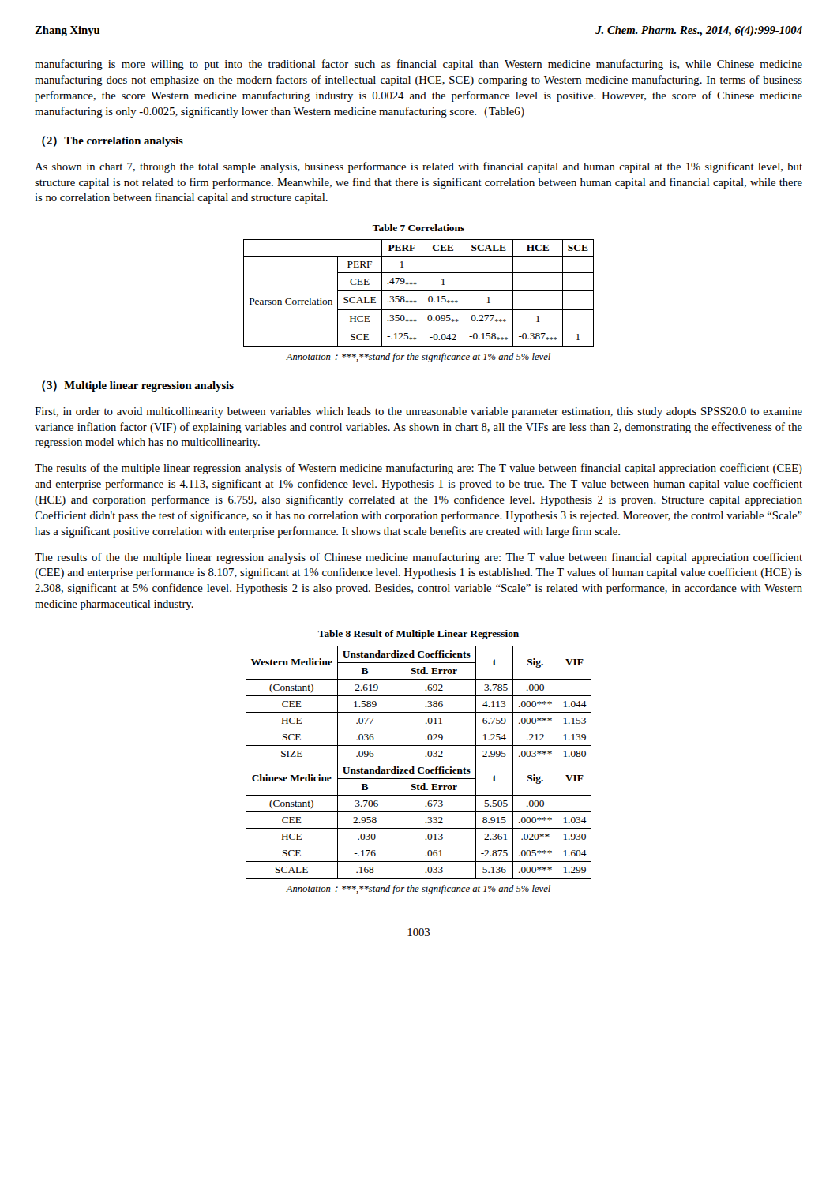Zhang Xinyu J. Chem. Pharm. Res., 2014, 6(4):999-1004
manufacturing is more willing to put into the traditional factor such as financial capital than Western medicine manufacturing is, while Chinese medicine manufacturing does not emphasize on the modern factors of intellectual capital (HCE, SCE) comparing to Western medicine manufacturing. In terms of business performance, the score Western medicine manufacturing industry is 0.0024 and the performance level is positive. However, the score of Chinese medicine manufacturing is only -0.0025, significantly lower than Western medicine manufacturing score.（Table6）
（2）The correlation analysis
As shown in chart 7, through the total sample analysis, business performance is related with financial capital and human capital at the 1% significant level, but structure capital is not related to firm performance. Meanwhile, we find that there is significant correlation between human capital and financial capital, while there is no correlation between financial capital and structure capital.
Table 7 Correlations
| | PERF | CEE | SCALE | HCE | SCE |
| --- | --- | --- | --- | --- | --- |
| Pearson Correlation | PERF | 1 | | | | |
| CEE | .479 *** | 1 | | | |
| SCALE | .358 *** | 0.15 *** | 1 | | |
| HCE | .350 *** | 0.095 ** | 0.277 *** | 1 | |
| SCE | -.125 ** | -0.042 | -0.158 *** | -0.387 *** | 1 |
Annotation：***,**stand for the significance at 1% and 5% level
（3）Multiple linear regression analysis
First, in order to avoid multicollinearity between variables which leads to the unreasonable variable parameter estimation, this study adopts SPSS20.0 to examine variance inflation factor (VIF) of explaining variables and control variables. As shown in chart 8, all the VIFs are less than 2, demonstrating the effectiveness of the regression model which has no multicollinearity.
The results of the multiple linear regression analysis of Western medicine manufacturing are: The T value between financial capital appreciation coefficient (CEE) and enterprise performance is 4.113, significant at 1% confidence level. Hypothesis 1 is proved to be true. The T value between human capital value coefficient (HCE) and corporation performance is 6.759, also significantly correlated at the 1% confidence level. Hypothesis 2 is proven. Structure capital appreciation Coefficient didn't pass the test of significance, so it has no correlation with corporation performance. Hypothesis 3 is rejected. Moreover, the control variable “Scale” has a significant positive correlation with enterprise performance. It shows that scale benefits are created with large firm scale.
The results of the the multiple linear regression analysis of Chinese medicine manufacturing are: The T value between financial capital appreciation coefficient (CEE) and enterprise performance is 8.107, significant at 1% confidence level. Hypothesis 1 is established. The T values of human capital value coefficient (HCE) is 2.308, significant at 5% confidence level. Hypothesis 2 is also proved. Besides, control variable “Scale” is related with performance, in accordance with Western medicine pharmaceutical industry.
Table 8 Result of Multiple Linear Regression
| Western Medicine | Unstandardized Coefficients | t | Sig. | VIF |
| --- | --- | --- | --- | --- |
| B | Std. Error |
| (Constant) | -2.619 | .692 | -3.785 | .000 | |
| CEE | 1.589 | .386 | 4.113 | .000*** | 1.044 |
| HCE | .077 | .011 | 6.759 | .000*** | 1.153 |
| SCE | .036 | .029 | 1.254 | .212 | 1.139 |
| SIZE | .096 | .032 | 2.995 | .003*** | 1.080 |
| Chinese Medicine | Unstandardized Coefficients | t | Sig. | VIF |
| B | Std. Error |
| (Constant) | -3.706 | .673 | -5.505 | .000 | |
| CEE | 2.958 | .332 | 8.915 | .000*** | 1.034 |
| HCE | -.030 | .013 | -2.361 | .020** | 1.930 |
| SCE | -.176 | .061 | -2.875 | .005*** | 1.604 |
| SCALE | .168 | .033 | 5.136 | .000*** | 1.299 |
Annotation：***,**stand for the significance at 1% and 5% level
1003